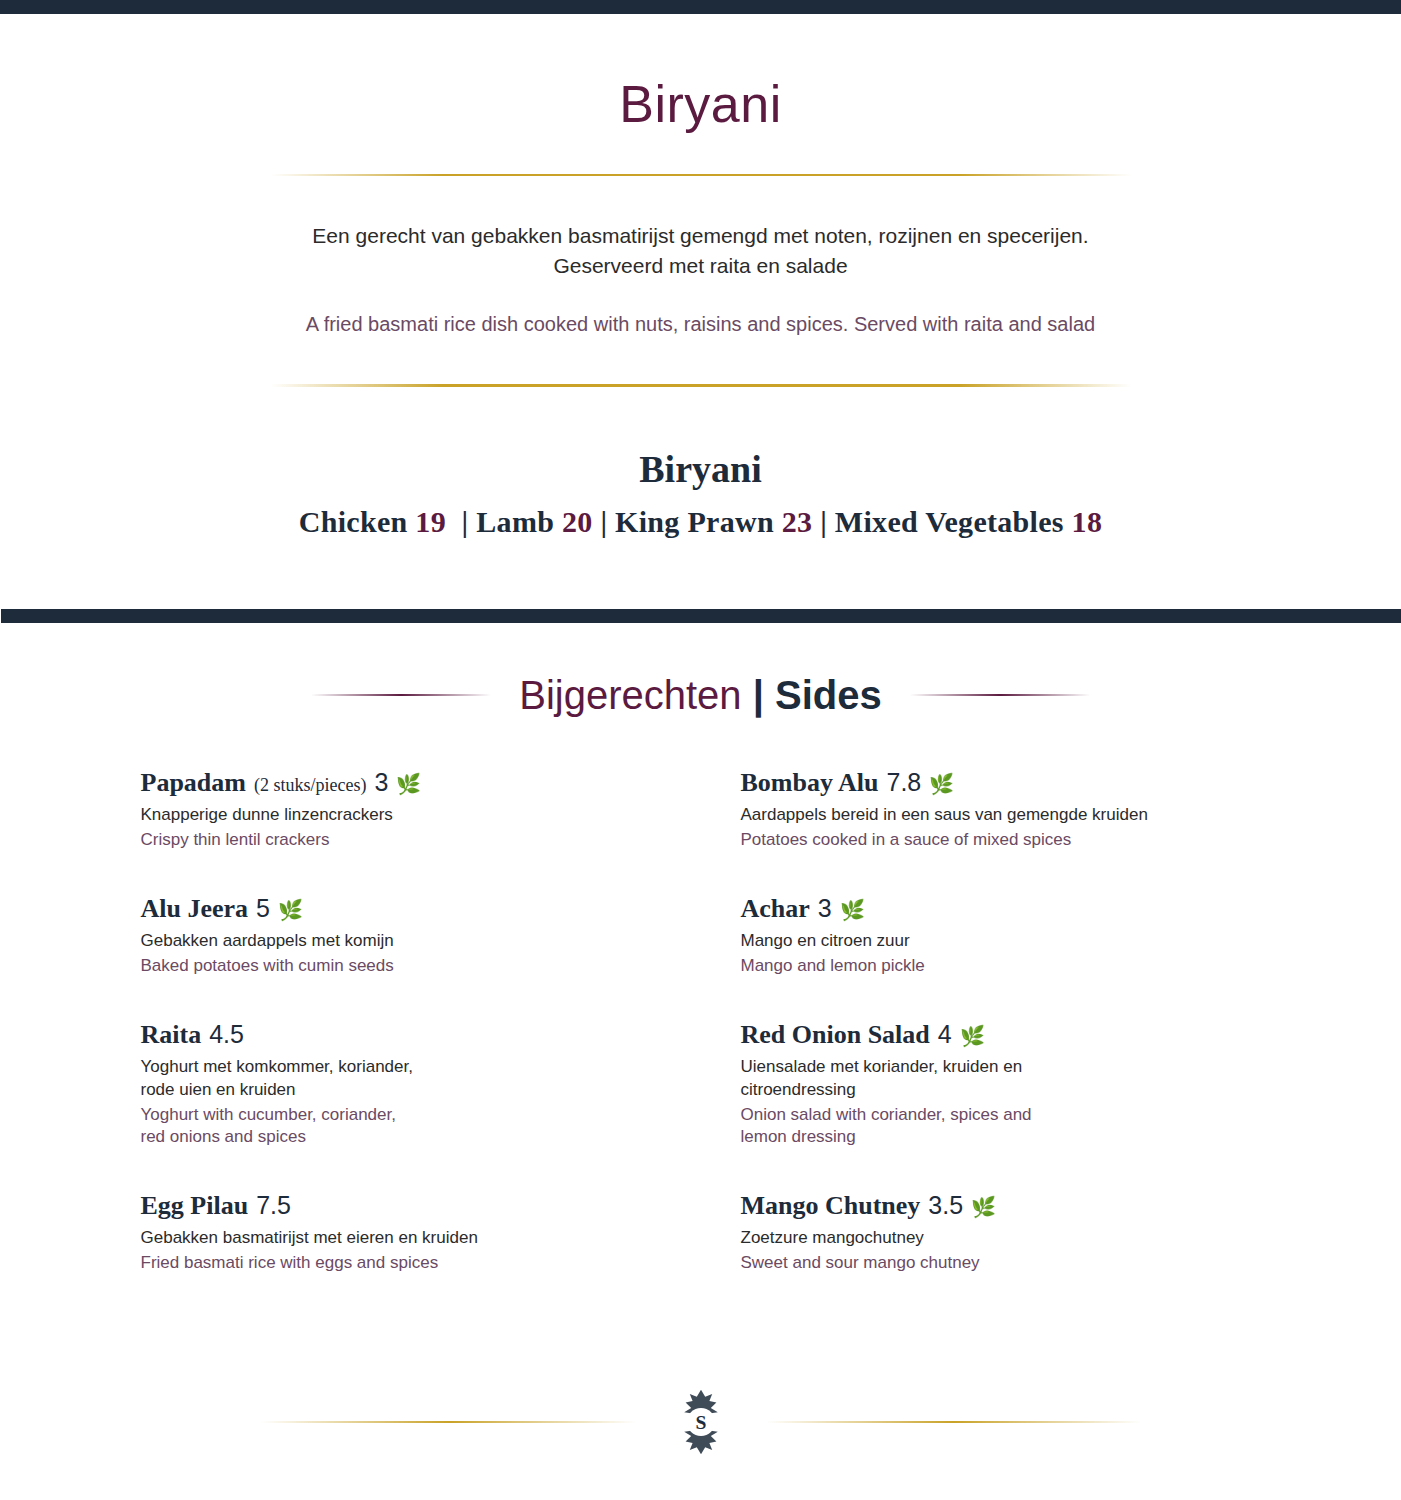Biryani
Een gerecht van gebakken basmatirijst gemengd met noten, rozijnen en specerijen.
Geserveerd met raita en salade
A fried basmati rice dish cooked with nuts, raisins and spices. Served with raita and salad
Biryani
Chicken 19 | Lamb 20 | King Prawn 23 | Mixed Vegetables 18
Bijgerechten | Sides
Papadam (2 stuks/pieces) 3 🌿
Knapperige dunne linzencrackers
Crispy thin lentil crackers
Alu Jeera 5 🌿
Gebakken aardappels met komijn
Baked potatoes with cumin seeds
Raita 4.5
Yoghurt met komkommer, koriander,
rode uien en kruiden
Yoghurt with cucumber, coriander,
red onions and spices
Egg Pilau 7.5
Gebakken basmatirijst met eieren en kruiden
Fried basmati rice with eggs and spices
Bombay Alu 7.8 🌿
Aardappels bereid in een saus van gemengde kruiden
Potatoes cooked in a sauce of mixed spices
Achar 3 🌿
Mango en citroen zuur
Mango and lemon pickle
Red Onion Salad 4 🌿
Uiensalade met koriander, kruiden en
citroendressing
Onion salad with coriander, spices and
lemon dressing
Mango Chutney 3.5 🌿
Zoetzure mangochutney
Sweet and sour mango chutney
S